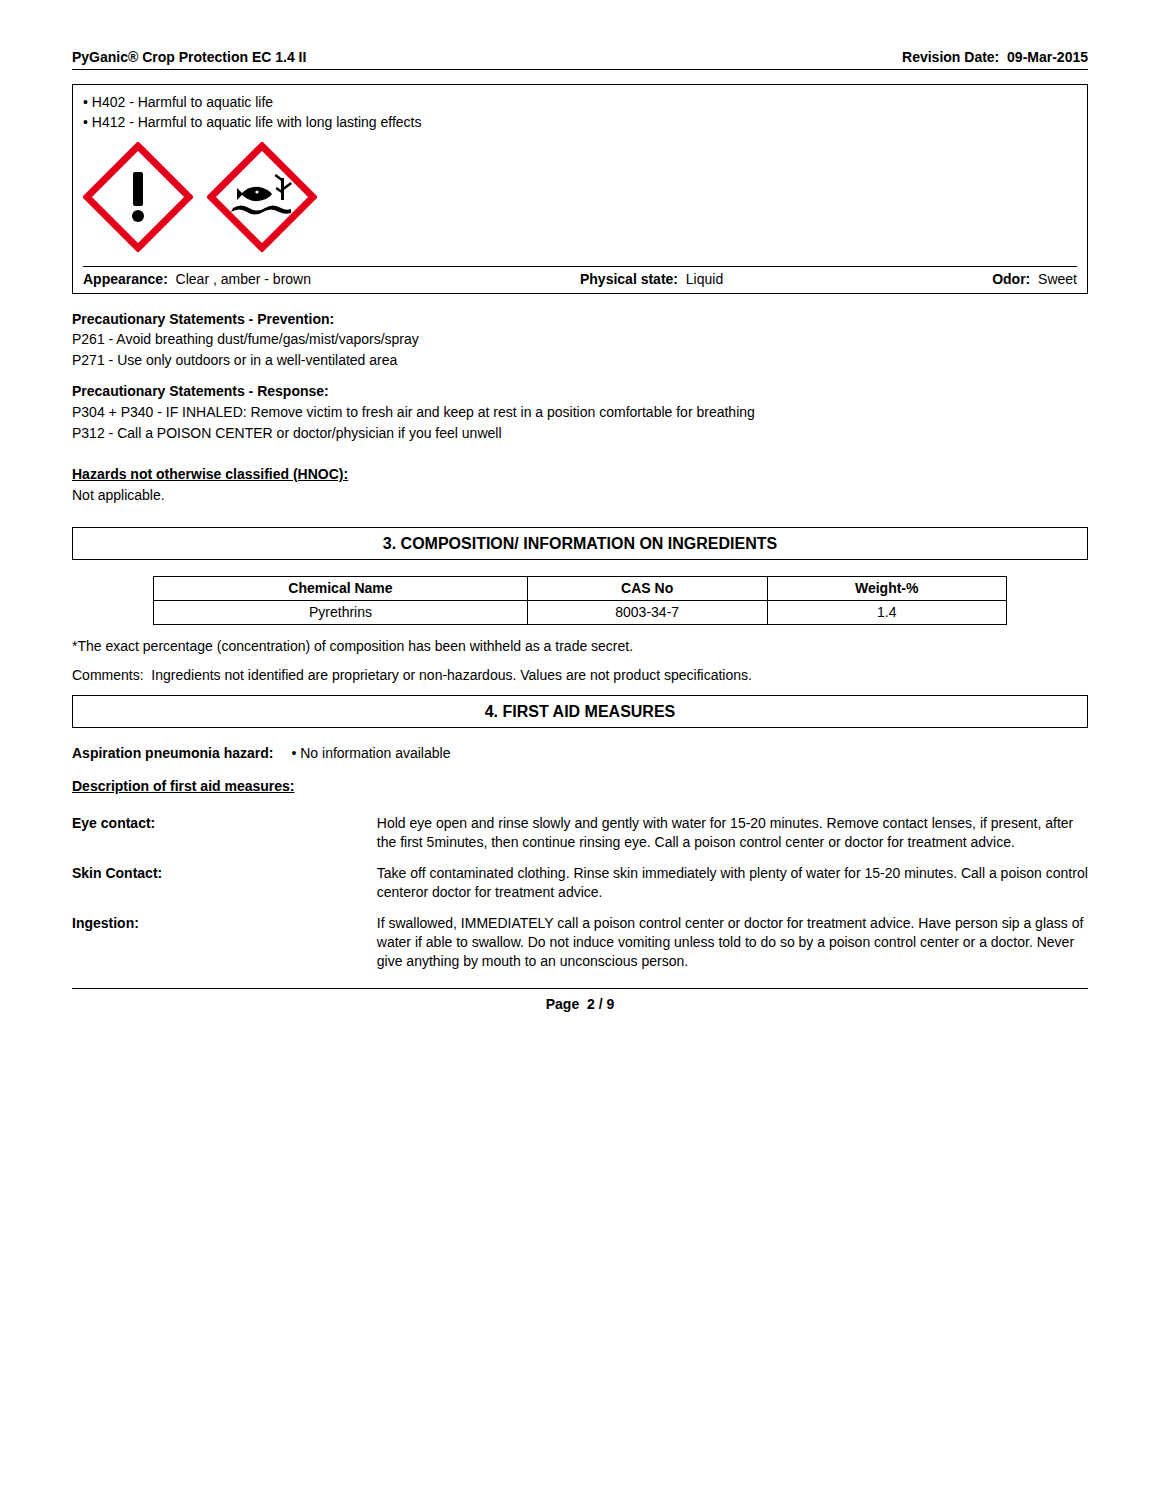PyGanic® Crop Protection EC 1.4 II
Revision Date: 09-Mar-2015
• H402 - Harmful to aquatic life
• H412 - Harmful to aquatic life with long lasting effects
Appearance: Clear , amber - brown
Physical state: Liquid
Odor: Sweet
Precautionary Statements - Prevention:
P261 - Avoid breathing dust/fume/gas/mist/vapors/spray
P271 - Use only outdoors or in a well-ventilated area
Precautionary Statements - Response:
P304 + P340 - IF INHALED: Remove victim to fresh air and keep at rest in a position comfortable for breathing
P312 - Call a POISON CENTER or doctor/physician if you feel unwell
Hazards not otherwise classified (HNOC):
Not applicable.
3. COMPOSITION/ INFORMATION ON INGREDIENTS
| Chemical Name | CAS No | Weight-% |
| --- | --- | --- |
| Pyrethrins | 8003-34-7 | 1.4 |
*The exact percentage (concentration) of composition has been withheld as a trade secret.
Comments: Ingredients not identified are proprietary or non-hazardous. Values are not product specifications.
4. FIRST AID MEASURES
Aspiration pneumonia hazard:
• No information available
Description of first aid measures:
Eye contact:
Hold eye open and rinse slowly and gently with water for 15-20 minutes. Remove contact lenses, if present, after the first 5minutes, then continue rinsing eye. Call a poison control center or doctor for treatment advice.
Skin Contact:
Take off contaminated clothing. Rinse skin immediately with plenty of water for 15-20 minutes. Call a poison control centeror doctor for treatment advice.
Ingestion:
If swallowed, IMMEDIATELY call a poison control center or doctor for treatment advice. Have person sip a glass of water if able to swallow. Do not induce vomiting unless told to do so by a poison control center or a doctor. Never give anything by mouth to an unconscious person.
Page 2 / 9